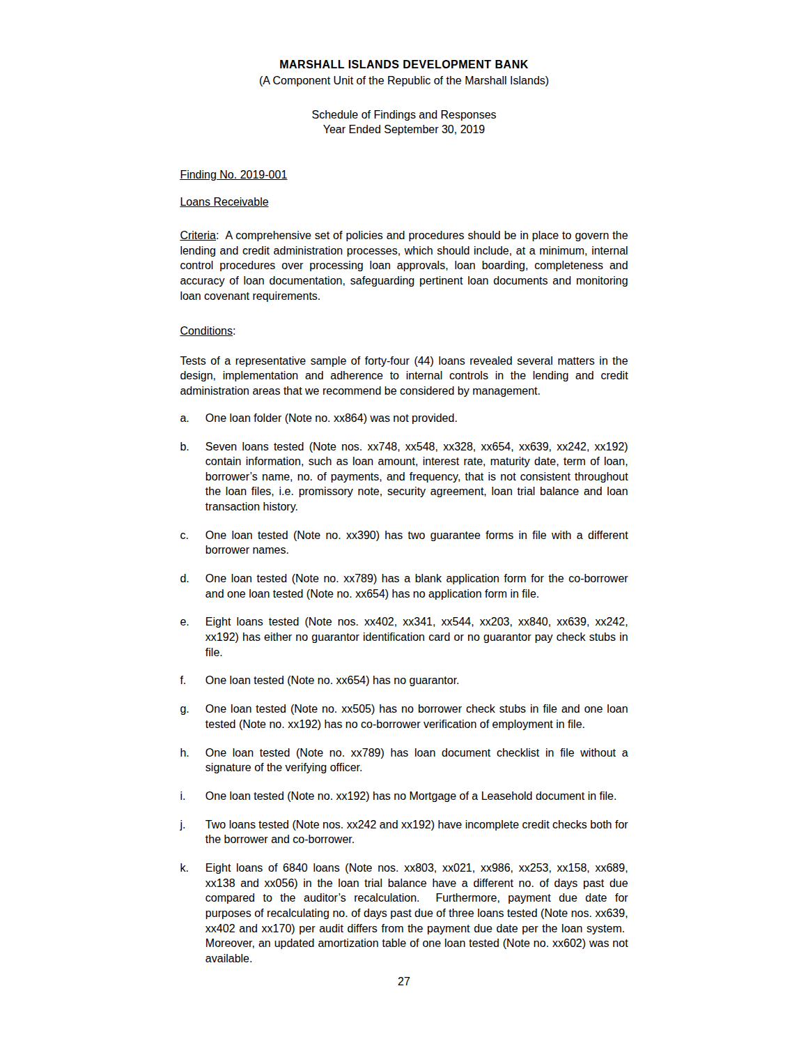MARSHALL ISLANDS DEVELOPMENT BANK
(A Component Unit of the Republic of the Marshall Islands)
Schedule of Findings and Responses
Year Ended September 30, 2019
Finding No. 2019-001
Loans Receivable
Criteria: A comprehensive set of policies and procedures should be in place to govern the lending and credit administration processes, which should include, at a minimum, internal control procedures over processing loan approvals, loan boarding, completeness and accuracy of loan documentation, safeguarding pertinent loan documents and monitoring loan covenant requirements.
Conditions:
Tests of a representative sample of forty-four (44) loans revealed several matters in the design, implementation and adherence to internal controls in the lending and credit administration areas that we recommend be considered by management.
a. One loan folder (Note no. xx864) was not provided.
b. Seven loans tested (Note nos. xx748, xx548, xx328, xx654, xx639, xx242, xx192) contain information, such as loan amount, interest rate, maturity date, term of loan, borrower’s name, no. of payments, and frequency, that is not consistent throughout the loan files, i.e. promissory note, security agreement, loan trial balance and loan transaction history.
c. One loan tested (Note no. xx390) has two guarantee forms in file with a different borrower names.
d. One loan tested (Note no. xx789) has a blank application form for the co-borrower and one loan tested (Note no. xx654) has no application form in file.
e. Eight loans tested (Note nos. xx402, xx341, xx544, xx203, xx840, xx639, xx242, xx192) has either no guarantor identification card or no guarantor pay check stubs in file.
f. One loan tested (Note no. xx654) has no guarantor.
g. One loan tested (Note no. xx505) has no borrower check stubs in file and one loan tested (Note no. xx192) has no co-borrower verification of employment in file.
h. One loan tested (Note no. xx789) has loan document checklist in file without a signature of the verifying officer.
i. One loan tested (Note no. xx192) has no Mortgage of a Leasehold document in file.
j. Two loans tested (Note nos. xx242 and xx192) have incomplete credit checks both for the borrower and co-borrower.
k. Eight loans of 6840 loans (Note nos. xx803, xx021, xx986, xx253, xx158, xx689, xx138 and xx056) in the loan trial balance have a different no. of days past due compared to the auditor’s recalculation. Furthermore, payment due date for purposes of recalculating no. of days past due of three loans tested (Note nos. xx639, xx402 and xx170) per audit differs from the payment due date per the loan system. Moreover, an updated amortization table of one loan tested (Note no. xx602) was not available.
27